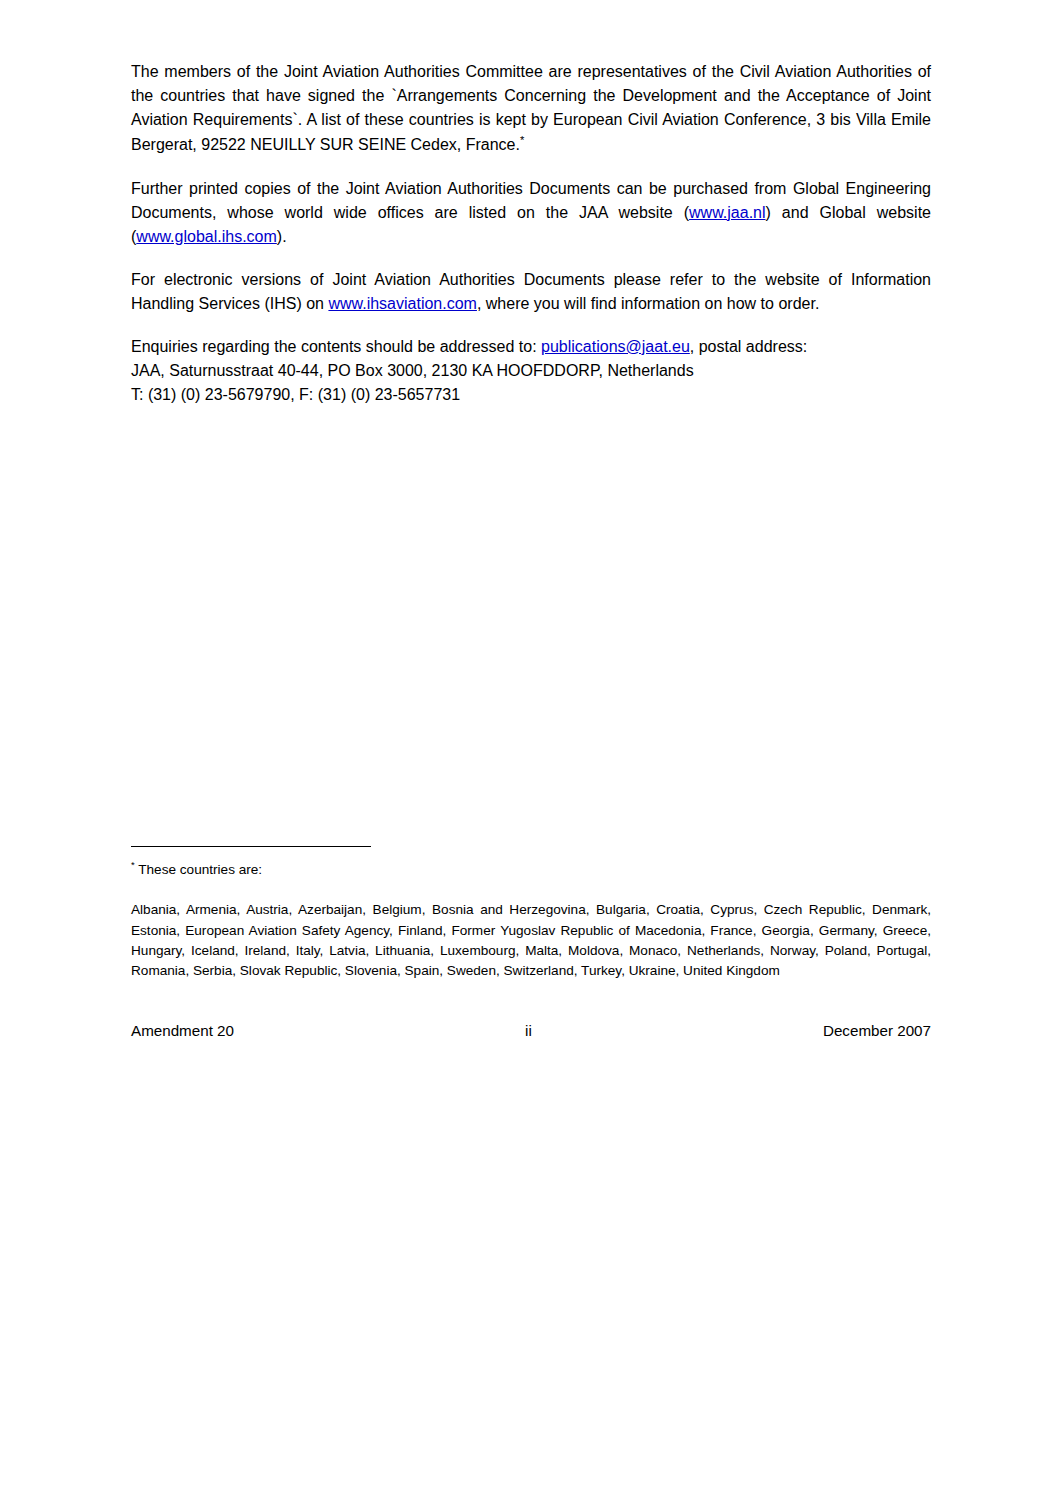The members of the Joint Aviation Authorities Committee are representatives of the Civil Aviation Authorities of the countries that have signed the `Arrangements Concerning the Development and the Acceptance of Joint Aviation Requirements`. A list of these countries is kept by European Civil Aviation Conference, 3 bis Villa Emile Bergerat, 92522 NEUILLY SUR SEINE Cedex, France.*
Further printed copies of the Joint Aviation Authorities Documents can be purchased from Global Engineering Documents, whose world wide offices are listed on the JAA website (www.jaa.nl) and Global website (www.global.ihs.com).
For electronic versions of Joint Aviation Authorities Documents please refer to the website of Information Handling Services (IHS) on www.ihsaviation.com, where you will find information on how to order.
Enquiries regarding the contents should be addressed to: publications@jaat.eu, postal address:
JAA, Saturnusstraat 40-44, PO Box 3000, 2130 KA HOOFDDORP, Netherlands
T: (31) (0) 23-5679790, F: (31) (0) 23-5657731
* These countries are:
Albania, Armenia, Austria, Azerbaijan, Belgium, Bosnia and Herzegovina, Bulgaria, Croatia, Cyprus, Czech Republic, Denmark, Estonia, European Aviation Safety Agency, Finland, Former Yugoslav Republic of Macedonia, France, Georgia, Germany, Greece, Hungary, Iceland, Ireland, Italy, Latvia, Lithuania, Luxembourg, Malta, Moldova, Monaco, Netherlands, Norway, Poland, Portugal, Romania, Serbia, Slovak Republic, Slovenia, Spain, Sweden, Switzerland, Turkey, Ukraine, United Kingdom
Amendment 20 ii December 2007